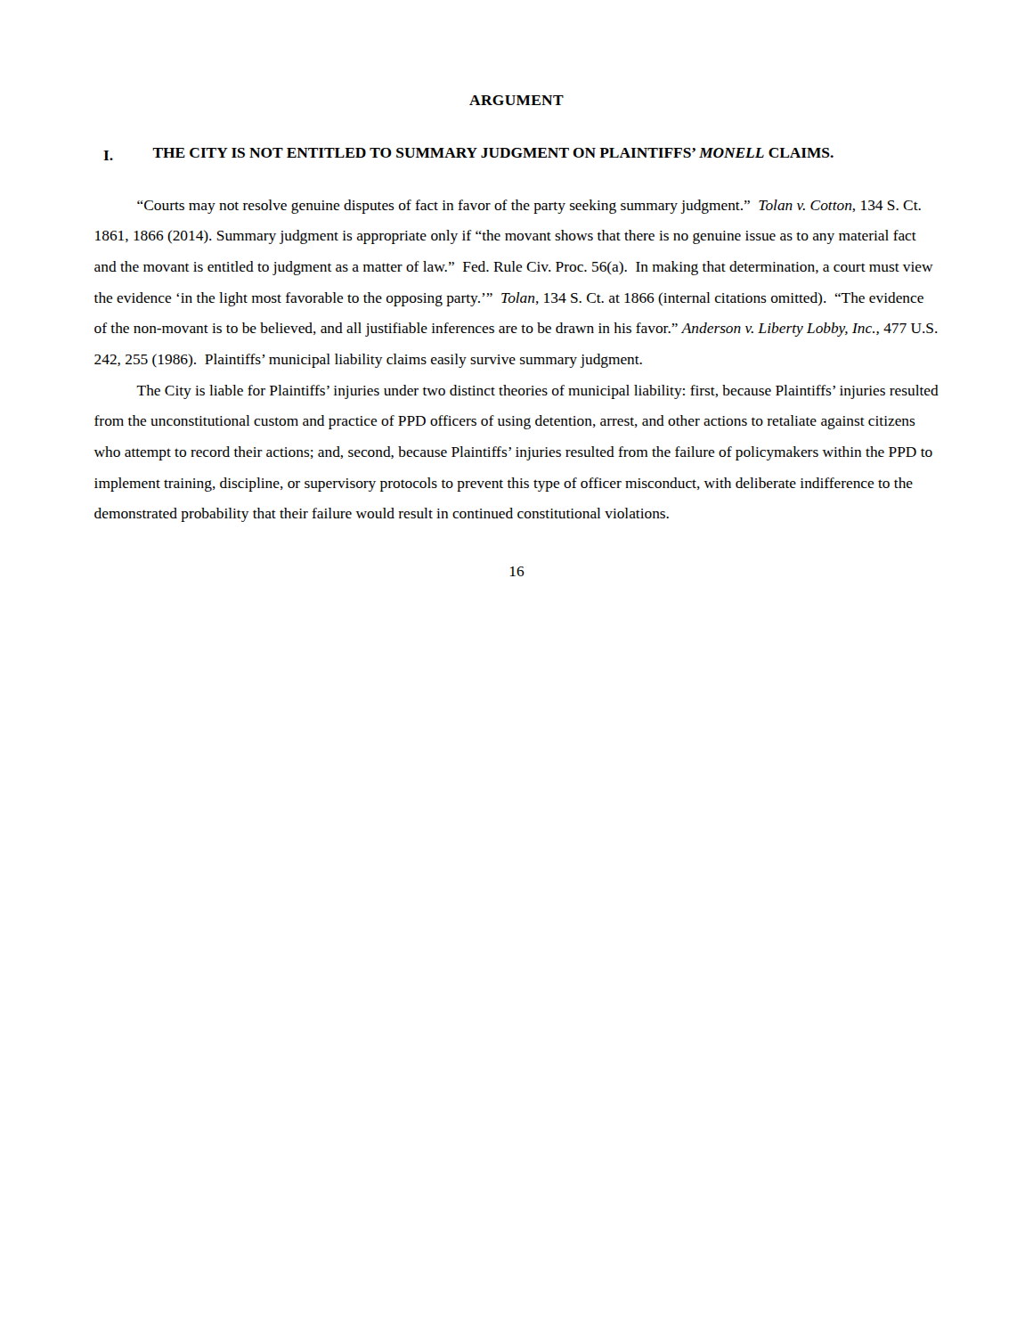ARGUMENT
I.
THE CITY IS NOT ENTITLED TO SUMMARY JUDGMENT ON PLAINTIFFS’ MONELL CLAIMS.
“Courts may not resolve genuine disputes of fact in favor of the party seeking summary judgment.” Tolan v. Cotton, 134 S. Ct. 1861, 1866 (2014). Summary judgment is appropriate only if “the movant shows that there is no genuine issue as to any material fact and the movant is entitled to judgment as a matter of law.” Fed. Rule Civ. Proc. 56(a). In making that determination, a court must view the evidence ‘in the light most favorable to the opposing party.’” Tolan, 134 S. Ct. at 1866 (internal citations omitted). “The evidence of the non-movant is to be believed, and all justifiable inferences are to be drawn in his favor.” Anderson v. Liberty Lobby, Inc., 477 U.S. 242, 255 (1986). Plaintiffs’ municipal liability claims easily survive summary judgment.
The City is liable for Plaintiffs’ injuries under two distinct theories of municipal liability: first, because Plaintiffs’ injuries resulted from the unconstitutional custom and practice of PPD officers of using detention, arrest, and other actions to retaliate against citizens who attempt to record their actions; and, second, because Plaintiffs’ injuries resulted from the failure of policymakers within the PPD to implement training, discipline, or supervisory protocols to prevent this type of officer misconduct, with deliberate indifference to the demonstrated probability that their failure would result in continued constitutional violations.
16